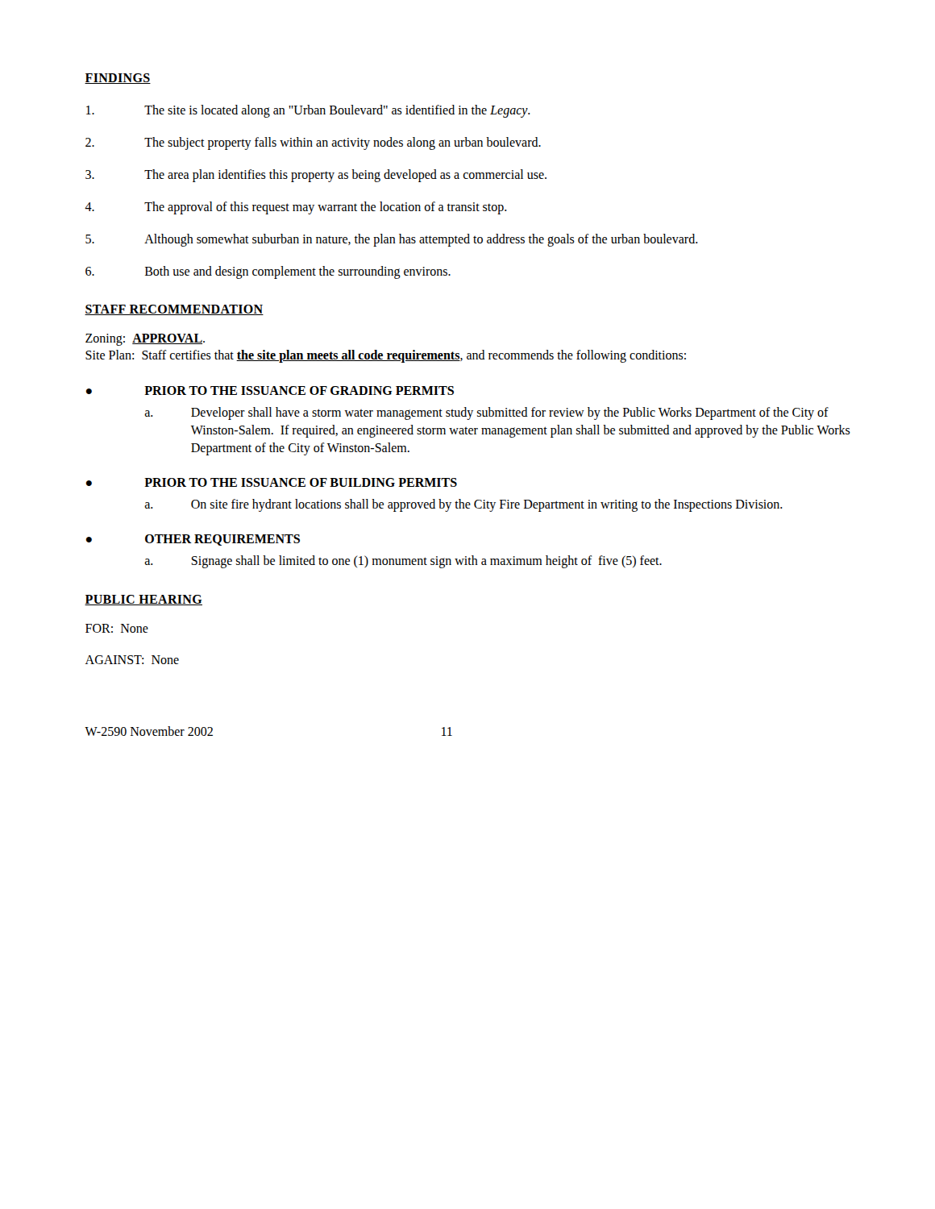FINDINGS
1. The site is located along an "Urban Boulevard" as identified in the Legacy.
2. The subject property falls within an activity nodes along an urban boulevard.
3. The area plan identifies this property as being developed as a commercial use.
4. The approval of this request may warrant the location of a transit stop.
5. Although somewhat suburban in nature, the plan has attempted to address the goals of the urban boulevard.
6. Both use and design complement the surrounding environs.
STAFF RECOMMENDATION
Zoning: APPROVAL.
Site Plan: Staff certifies that the site plan meets all code requirements, and recommends the following conditions:
●PRIOR TO THE ISSUANCE OF GRADING PERMITS
a. Developer shall have a storm water management study submitted for review by the Public Works Department of the City of Winston-Salem. If required, an engineered storm water management plan shall be submitted and approved by the Public Works Department of the City of Winston-Salem.
●PRIOR TO THE ISSUANCE OF BUILDING PERMITS
a. On site fire hydrant locations shall be approved by the City Fire Department in writing to the Inspections Division.
●OTHER REQUIREMENTS
a. Signage shall be limited to one (1) monument sign with a maximum height of five (5) feet.
PUBLIC HEARING
FOR: None
AGAINST: None
W-2590 November 2002 11